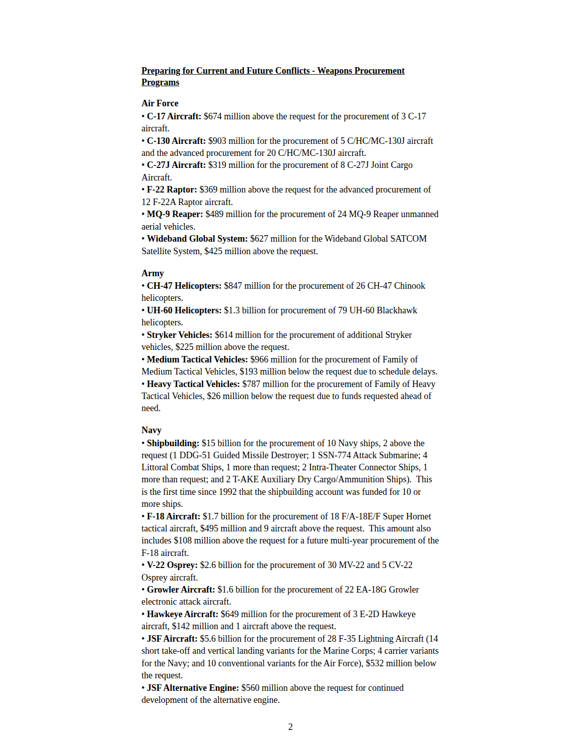Preparing for Current and Future Conflicts - Weapons Procurement Programs
Air Force
C-17 Aircraft: $674 million above the request for the procurement of 3 C-17 aircraft.
C-130 Aircraft: $903 million for the procurement of 5 C/HC/MC-130J aircraft and the advanced procurement for 20 C/HC/MC-130J aircraft.
C-27J Aircraft: $319 million for the procurement of 8 C-27J Joint Cargo Aircraft.
F-22 Raptor: $369 million above the request for the advanced procurement of 12 F-22A Raptor aircraft.
MQ-9 Reaper: $489 million for the procurement of 24 MQ-9 Reaper unmanned aerial vehicles.
Wideband Global System: $627 million for the Wideband Global SATCOM Satellite System, $425 million above the request.
Army
CH-47 Helicopters: $847 million for the procurement of 26 CH-47 Chinook helicopters.
UH-60 Helicopters: $1.3 billion for procurement of 79 UH-60 Blackhawk helicopters.
Stryker Vehicles: $614 million for the procurement of additional Stryker vehicles, $225 million above the request.
Medium Tactical Vehicles: $966 million for the procurement of Family of Medium Tactical Vehicles, $193 million below the request due to schedule delays.
Heavy Tactical Vehicles: $787 million for the procurement of Family of Heavy Tactical Vehicles, $26 million below the request due to funds requested ahead of need.
Navy
Shipbuilding: $15 billion for the procurement of 10 Navy ships, 2 above the request (1 DDG-51 Guided Missile Destroyer; 1 SSN-774 Attack Submarine; 4 Littoral Combat Ships, 1 more than request; 2 Intra-Theater Connector Ships, 1 more than request; and 2 T-AKE Auxiliary Dry Cargo/Ammunition Ships). This is the first time since 1992 that the shipbuilding account was funded for 10 or more ships.
F-18 Aircraft: $1.7 billion for the procurement of 18 F/A-18E/F Super Hornet tactical aircraft, $495 million and 9 aircraft above the request. This amount also includes $108 million above the request for a future multi-year procurement of the F-18 aircraft.
V-22 Osprey: $2.6 billion for the procurement of 30 MV-22 and 5 CV-22 Osprey aircraft.
Growler Aircraft: $1.6 billion for the procurement of 22 EA-18G Growler electronic attack aircraft.
Hawkeye Aircraft: $649 million for the procurement of 3 E-2D Hawkeye aircraft, $142 million and 1 aircraft above the request.
JSF Aircraft: $5.6 billion for the procurement of 28 F-35 Lightning Aircraft (14 short take-off and vertical landing variants for the Marine Corps; 4 carrier variants for the Navy; and 10 conventional variants for the Air Force), $532 million below the request.
JSF Alternative Engine: $560 million above the request for continued development of the alternative engine.
2